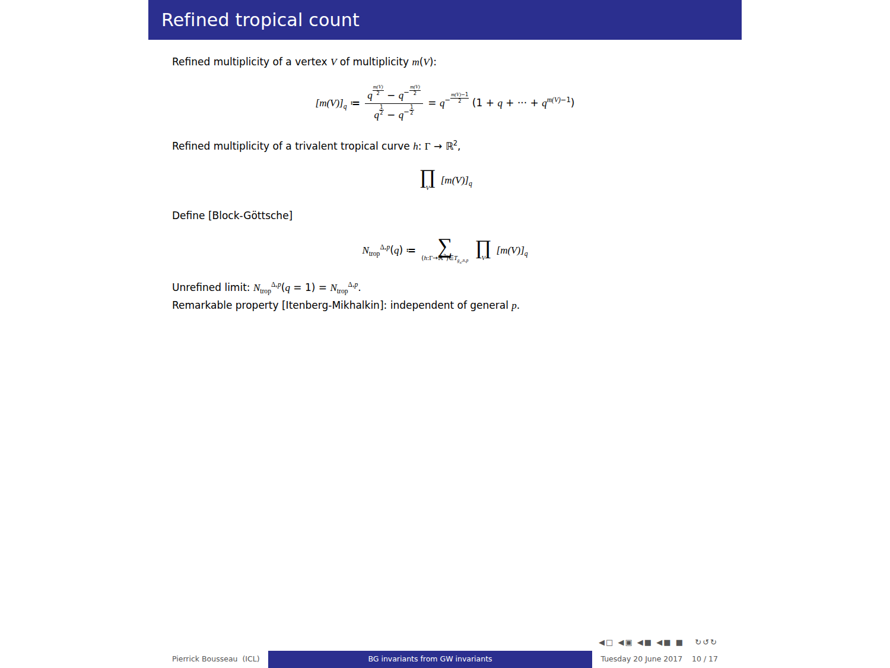Refined tropical count
Refined multiplicity of a vertex V of multiplicity m(V):
[m(V)]q ≔ qm(V) 2 − q−m(V) 2 q12 − q−12 = q−m(V)−12 (1 + q + ··· + qm(V)−1)
Refined multiplicity of a trivalent tropical curve h: Γ → ℝ2,
∏ V [m(V)]q
Define [Block-Göttsche]
NtropΔ,p(q) ≔ ∑ (h:Γ→ℝ2)∈TgΔ,n,p ∏ V [m(V)]q
Unrefined limit: NtropΔ,p(q = 1) = NtropΔ,p.
Remarkable property [Itenberg-Mikhalkin]: independent of general p.
◀□ ◀▣ ◀■ ◀■ ■ ↻↺↻
Pierrick Bousseau (ICL)
BG invariants from GW invariants
Tuesday 20 June 2017 10 / 17